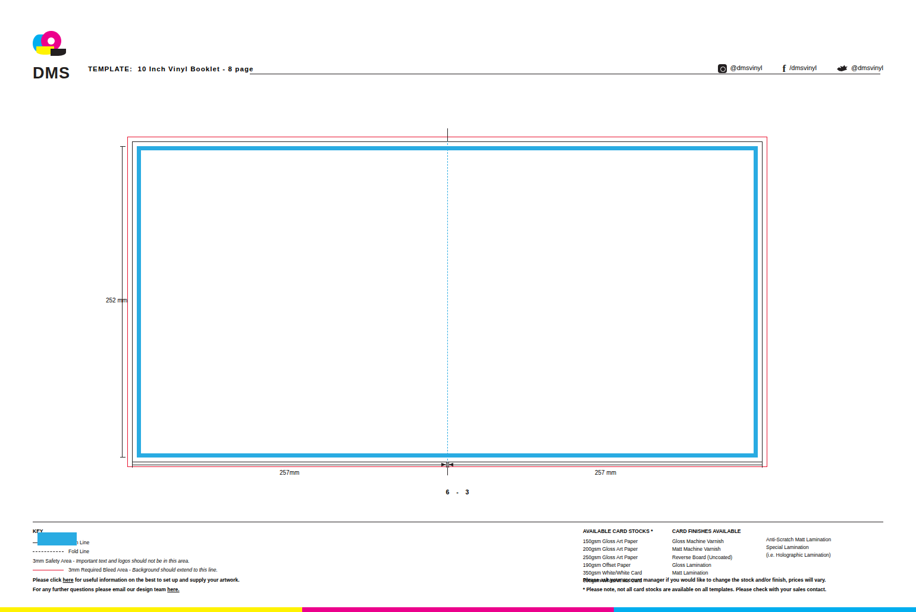DMS
TEMPLATE: 10 Inch Vinyl Booklet - 8 page
@dmsvinyl
f/dmsvinyl
@dmsvinyl
252 mm
257mm
257 mm
6 - 3
KEY
Trim Line
Fold Line
3mm Safety Area - Important text and logos should not be in this area.
3mm Required Bleed Area - Background should extend to this line.
Please click here for useful information on the best to set up and supply your artwork.
For any further questions please email our design team here.
AVAILABLE CARD STOCKS *
150gsm Gloss Art Paper
200gsm Gloss Art Paper
250gsm Gloss Art Paper
190gsm Offset Paper
350gsm White/White Card
300gsm White/White Card
CARD FINISHES AVAILABLE
Gloss Machine Varnish
Matt Machine Varnish
Reverse Board (Uncoated)
Gloss Lamination
Matt Lamination
Anti-Scratch Matt Lamination
Special Lamination
(i.e. Holographic Lamination)
Please ask your account manager if you would like to change the stock and/or finish, prices will vary.
* Please note, not all card stocks are available on all templates. Please check with your sales contact.